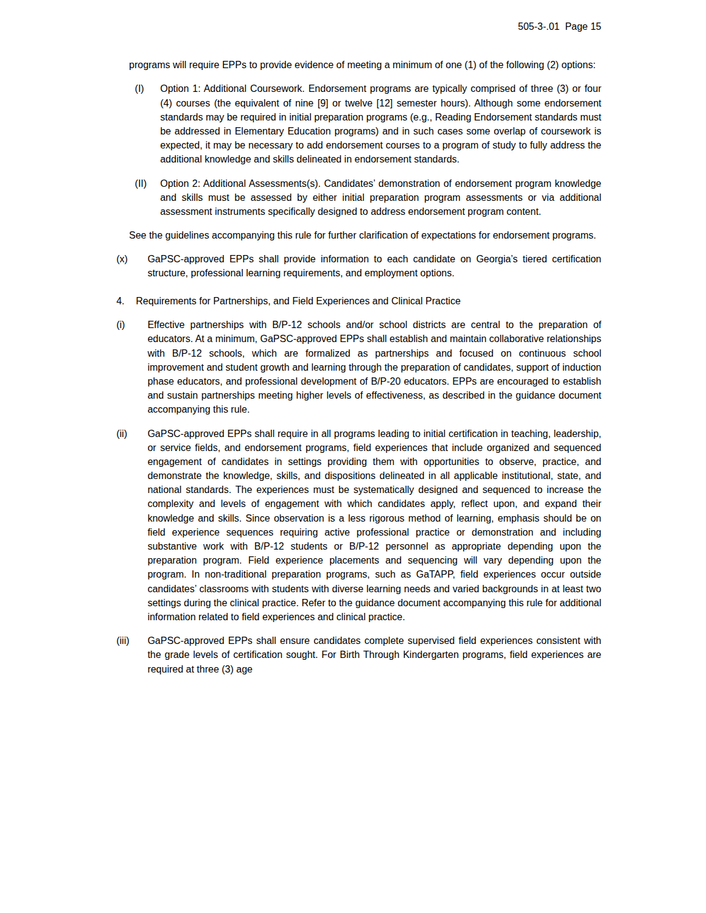505-3-.01 Page 15
programs will require EPPs to provide evidence of meeting a minimum of one (1) of the following (2) options:
(I) Option 1: Additional Coursework. Endorsement programs are typically comprised of three (3) or four (4) courses (the equivalent of nine [9] or twelve [12] semester hours). Although some endorsement standards may be required in initial preparation programs (e.g., Reading Endorsement standards must be addressed in Elementary Education programs) and in such cases some overlap of coursework is expected, it may be necessary to add endorsement courses to a program of study to fully address the additional knowledge and skills delineated in endorsement standards.
(II) Option 2: Additional Assessments(s). Candidates’ demonstration of endorsement program knowledge and skills must be assessed by either initial preparation program assessments or via additional assessment instruments specifically designed to address endorsement program content.
See the guidelines accompanying this rule for further clarification of expectations for endorsement programs.
(x) GaPSC-approved EPPs shall provide information to each candidate on Georgia’s tiered certification structure, professional learning requirements, and employment options.
4. Requirements for Partnerships, and Field Experiences and Clinical Practice
(i) Effective partnerships with B/P-12 schools and/or school districts are central to the preparation of educators. At a minimum, GaPSC-approved EPPs shall establish and maintain collaborative relationships with B/P-12 schools, which are formalized as partnerships and focused on continuous school improvement and student growth and learning through the preparation of candidates, support of induction phase educators, and professional development of B/P-20 educators. EPPs are encouraged to establish and sustain partnerships meeting higher levels of effectiveness, as described in the guidance document accompanying this rule.
(ii) GaPSC-approved EPPs shall require in all programs leading to initial certification in teaching, leadership, or service fields, and endorsement programs, field experiences that include organized and sequenced engagement of candidates in settings providing them with opportunities to observe, practice, and demonstrate the knowledge, skills, and dispositions delineated in all applicable institutional, state, and national standards. The experiences must be systematically designed and sequenced to increase the complexity and levels of engagement with which candidates apply, reflect upon, and expand their knowledge and skills. Since observation is a less rigorous method of learning, emphasis should be on field experience sequences requiring active professional practice or demonstration and including substantive work with B/P-12 students or B/P-12 personnel as appropriate depending upon the preparation program. Field experience placements and sequencing will vary depending upon the program. In non-traditional preparation programs, such as GaTAPP, field experiences occur outside candidates’ classrooms with students with diverse learning needs and varied backgrounds in at least two settings during the clinical practice. Refer to the guidance document accompanying this rule for additional information related to field experiences and clinical practice.
(iii) GaPSC-approved EPPs shall ensure candidates complete supervised field experiences consistent with the grade levels of certification sought. For Birth Through Kindergarten programs, field experiences are required at three (3) age